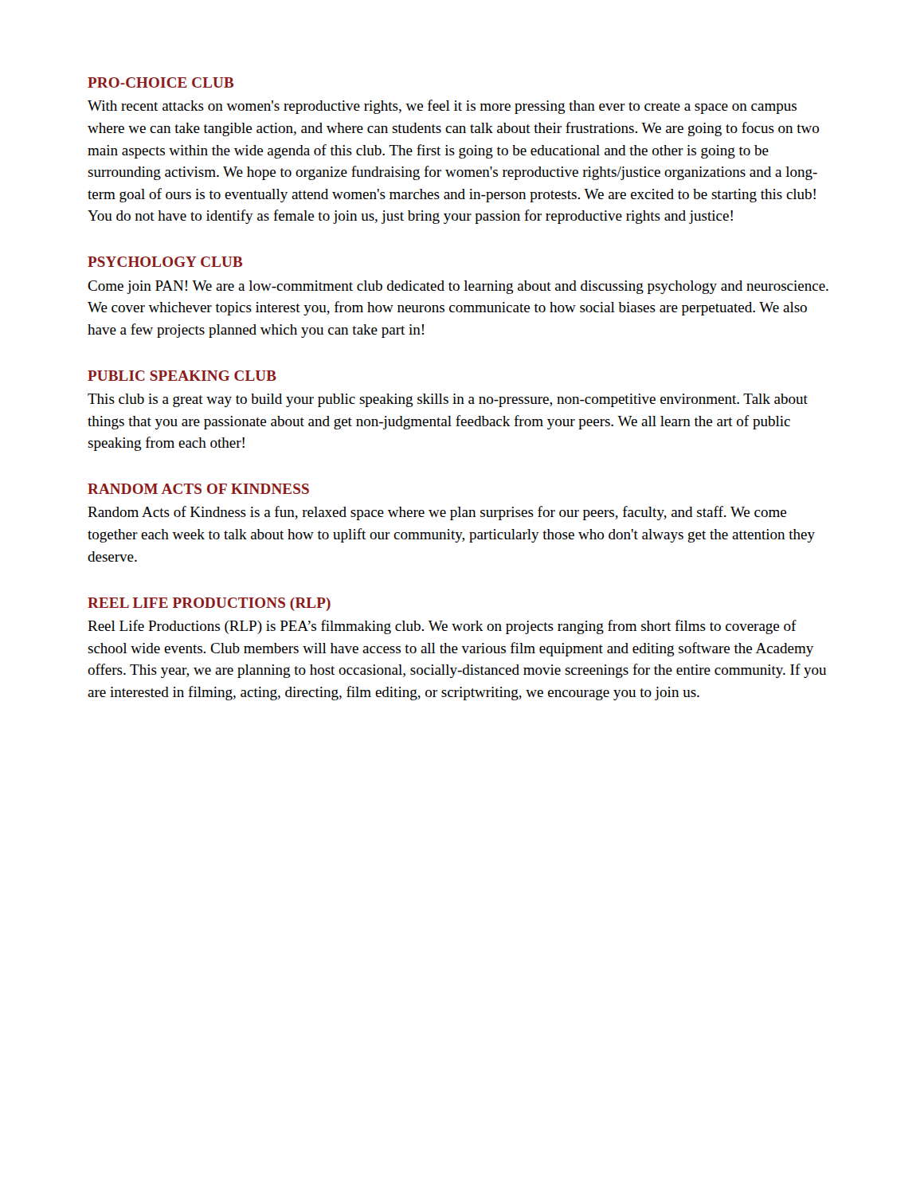PRO-CHOICE CLUB
With recent attacks on women's reproductive rights, we feel it is more pressing than ever to create a space on campus where we can take tangible action, and where can students can talk about their frustrations. We are going to focus on two main aspects within the wide agenda of this club. The first is going to be educational and the other is going to be surrounding activism. We hope to organize fundraising for women's reproductive rights/justice organizations and a long-term goal of ours is to eventually attend women's marches and in-person protests. We are excited to be starting this club! You do not have to identify as female to join us, just bring your passion for reproductive rights and justice!
PSYCHOLOGY CLUB
Come join PAN! We are a low-commitment club dedicated to learning about and discussing psychology and neuroscience. We cover whichever topics interest you, from how neurons communicate to how social biases are perpetuated. We also have a few projects planned which you can take part in!
PUBLIC SPEAKING CLUB
This club is a great way to build your public speaking skills in a no-pressure, non-competitive environment. Talk about things that you are passionate about and get non-judgmental feedback from your peers. We all learn the art of public speaking from each other!
RANDOM ACTS OF KINDNESS
Random Acts of Kindness is a fun, relaxed space where we plan surprises for our peers, faculty, and staff. We come together each week to talk about how to uplift our community, particularly those who don't always get the attention they deserve.
REEL LIFE PRODUCTIONS (RLP)
Reel Life Productions (RLP) is PEA’s filmmaking club. We work on projects ranging from short films to coverage of school wide events. Club members will have access to all the various film equipment and editing software the Academy offers. This year, we are planning to host occasional, socially-distanced movie screenings for the entire community. If you are interested in filming, acting, directing, film editing, or scriptwriting, we encourage you to join us.